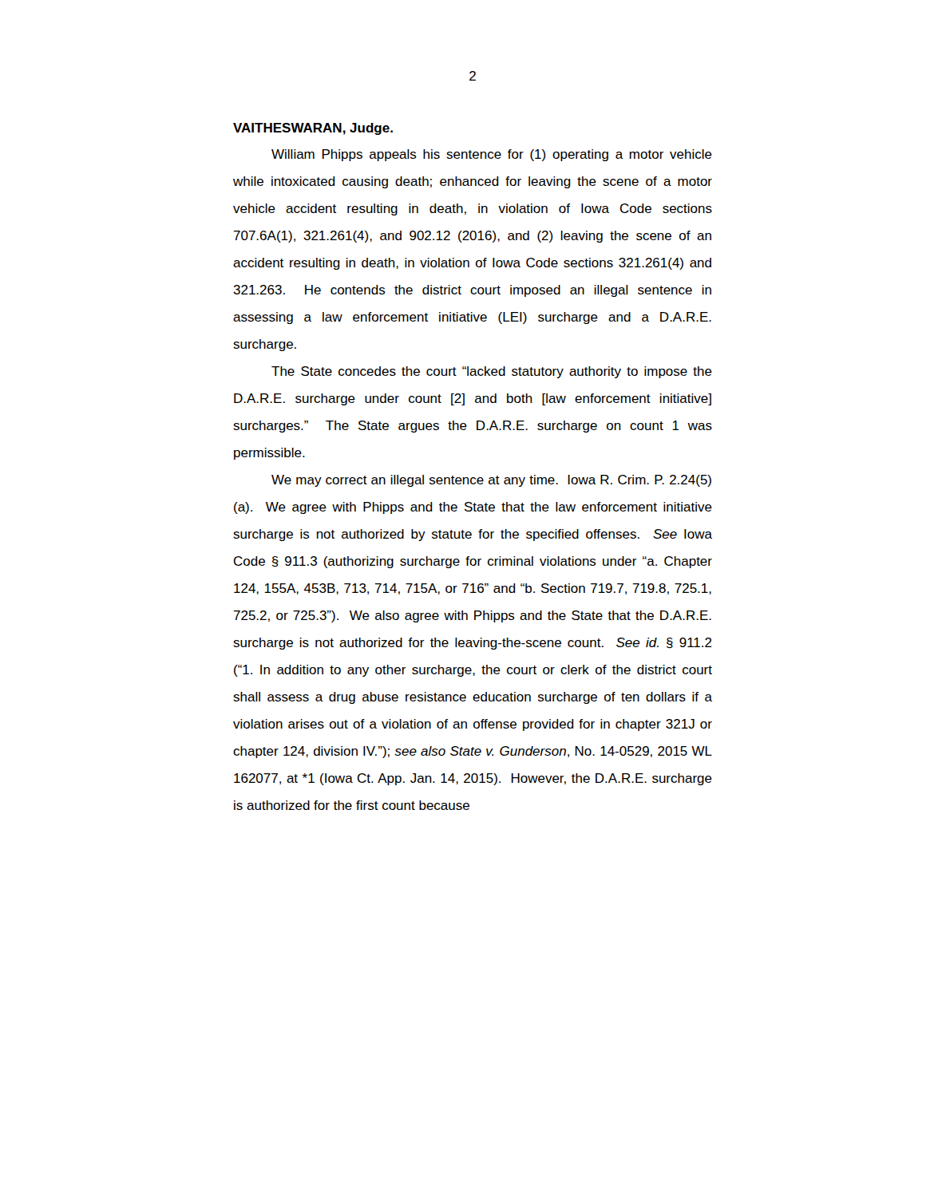2
VAITHESWARAN, Judge.
William Phipps appeals his sentence for (1) operating a motor vehicle while intoxicated causing death; enhanced for leaving the scene of a motor vehicle accident resulting in death, in violation of Iowa Code sections 707.6A(1), 321.261(4), and 902.12 (2016), and (2) leaving the scene of an accident resulting in death, in violation of Iowa Code sections 321.261(4) and 321.263. He contends the district court imposed an illegal sentence in assessing a law enforcement initiative (LEI) surcharge and a D.A.R.E. surcharge.
The State concedes the court “lacked statutory authority to impose the D.A.R.E. surcharge under count [2] and both [law enforcement initiative] surcharges.” The State argues the D.A.R.E. surcharge on count 1 was permissible.
We may correct an illegal sentence at any time. Iowa R. Crim. P. 2.24(5)(a). We agree with Phipps and the State that the law enforcement initiative surcharge is not authorized by statute for the specified offenses. See Iowa Code § 911.3 (authorizing surcharge for criminal violations under “a. Chapter 124, 155A, 453B, 713, 714, 715A, or 716” and “b. Section 719.7, 719.8, 725.1, 725.2, or 725.3”). We also agree with Phipps and the State that the D.A.R.E. surcharge is not authorized for the leaving-the-scene count. See id. § 911.2 (“1. In addition to any other surcharge, the court or clerk of the district court shall assess a drug abuse resistance education surcharge of ten dollars if a violation arises out of a violation of an offense provided for in chapter 321J or chapter 124, division IV.”); see also State v. Gunderson, No. 14-0529, 2015 WL 162077, at *1 (Iowa Ct. App. Jan. 14, 2015). However, the D.A.R.E. surcharge is authorized for the first count because